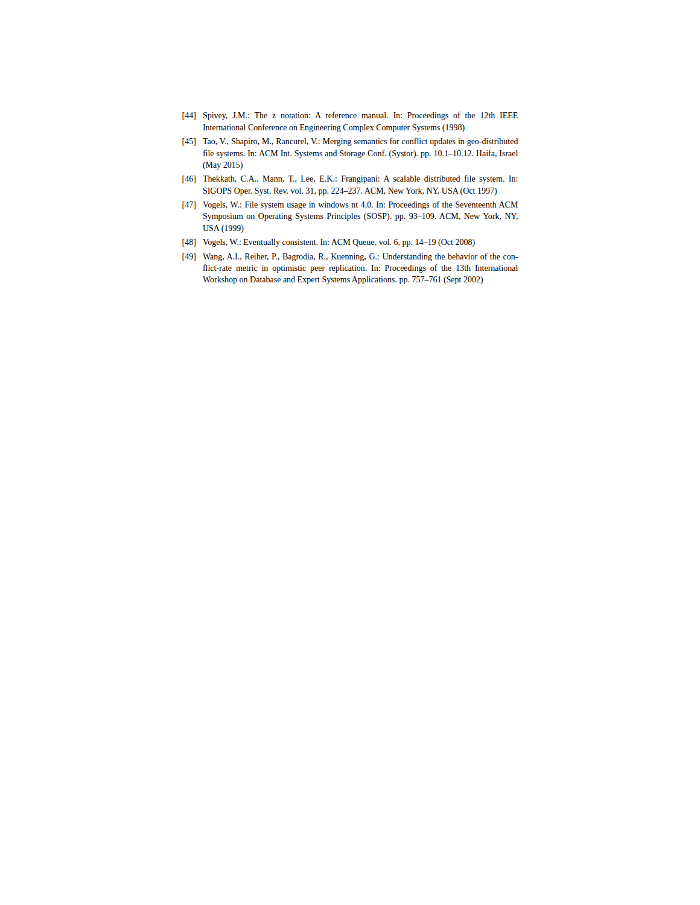[44] Spivey, J.M.: The z notation: A reference manual. In: Proceedings of the 12th IEEE International Conference on Engineering Complex Computer Systems (1998)
[45] Tao, V., Shapiro, M., Rancurel, V.: Merging semantics for conflict updates in geo-distributed file systems. In: ACM Int. Systems and Storage Conf. (Systor). pp. 10.1–10.12. Haifa, Israel (May 2015)
[46] Thekkath, C.A., Mann, T., Lee, E.K.: Frangipani: A scalable distributed file system. In: SIGOPS Oper. Syst. Rev. vol. 31, pp. 224–237. ACM, New York, NY, USA (Oct 1997)
[47] Vogels, W.: File system usage in windows nt 4.0. In: Proceedings of the Seventeenth ACM Symposium on Operating Systems Principles (SOSP). pp. 93–109. ACM, New York, NY, USA (1999)
[48] Vogels, W.: Eventually consistent. In: ACM Queue. vol. 6, pp. 14–19 (Oct 2008)
[49] Wang, A.I., Reiher, P., Bagrodia, R., Kuenning, G.: Understanding the behavior of the conflict-rate metric in optimistic peer replication. In: Proceedings of the 13th International Workshop on Database and Expert Systems Applications. pp. 757–761 (Sept 2002)